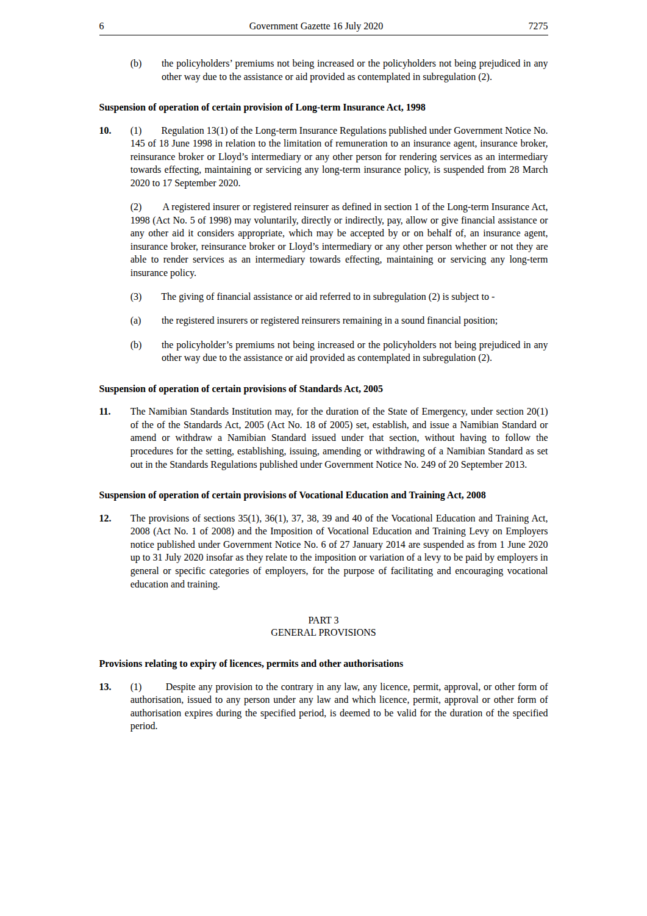6 Government Gazette 16 July 2020 7275
(b) the policyholders’ premiums not being increased or the policyholders not being prejudiced in any other way due to the assistance or aid provided as contemplated in subregulation (2).
Suspension of operation of certain provision of Long-term Insurance Act, 1998
10. (1) Regulation 13(1) of the Long-term Insurance Regulations published under Government Notice No. 145 of 18 June 1998 in relation to the limitation of remuneration to an insurance agent, insurance broker, reinsurance broker or Lloyd’s intermediary or any other person for rendering services as an intermediary towards effecting, maintaining or servicing any long-term insurance policy, is suspended from 28 March 2020 to 17 September 2020.
(2) A registered insurer or registered reinsurer as defined in section 1 of the Long-term Insurance Act, 1998 (Act No. 5 of 1998) may voluntarily, directly or indirectly, pay, allow or give financial assistance or any other aid it considers appropriate, which may be accepted by or on behalf of, an insurance agent, insurance broker, reinsurance broker or Lloyd’s intermediary or any other person whether or not they are able to render services as an intermediary towards effecting, maintaining or servicing any long-term insurance policy.
(3) The giving of financial assistance or aid referred to in subregulation (2) is subject to -
(a) the registered insurers or registered reinsurers remaining in a sound financial position;
(b) the policyholder’s premiums not being increased or the policyholders not being prejudiced in any other way due to the assistance or aid provided as contemplated in subregulation (2).
Suspension of operation of certain provisions of Standards Act, 2005
11. The Namibian Standards Institution may, for the duration of the State of Emergency, under section 20(1) of the of the Standards Act, 2005 (Act No. 18 of 2005) set, establish, and issue a Namibian Standard or amend or withdraw a Namibian Standard issued under that section, without having to follow the procedures for the setting, establishing, issuing, amending or withdrawing of a Namibian Standard as set out in the Standards Regulations published under Government Notice No. 249 of 20 September 2013.
Suspension of operation of certain provisions of Vocational Education and Training Act, 2008
12. The provisions of sections 35(1), 36(1), 37, 38, 39 and 40 of the Vocational Education and Training Act, 2008 (Act No. 1 of 2008) and the Imposition of Vocational Education and Training Levy on Employers notice published under Government Notice No. 6 of 27 January 2014 are suspended as from 1 June 2020 up to 31 July 2020 insofar as they relate to the imposition or variation of a levy to be paid by employers in general or specific categories of employers, for the purpose of facilitating and encouraging vocational education and training.
PART 3 GENERAL PROVISIONS
Provisions relating to expiry of licences, permits and other authorisations
13. (1) Despite any provision to the contrary in any law, any licence, permit, approval, or other form of authorisation, issued to any person under any law and which licence, permit, approval or other form of authorisation expires during the specified period, is deemed to be valid for the duration of the specified period.